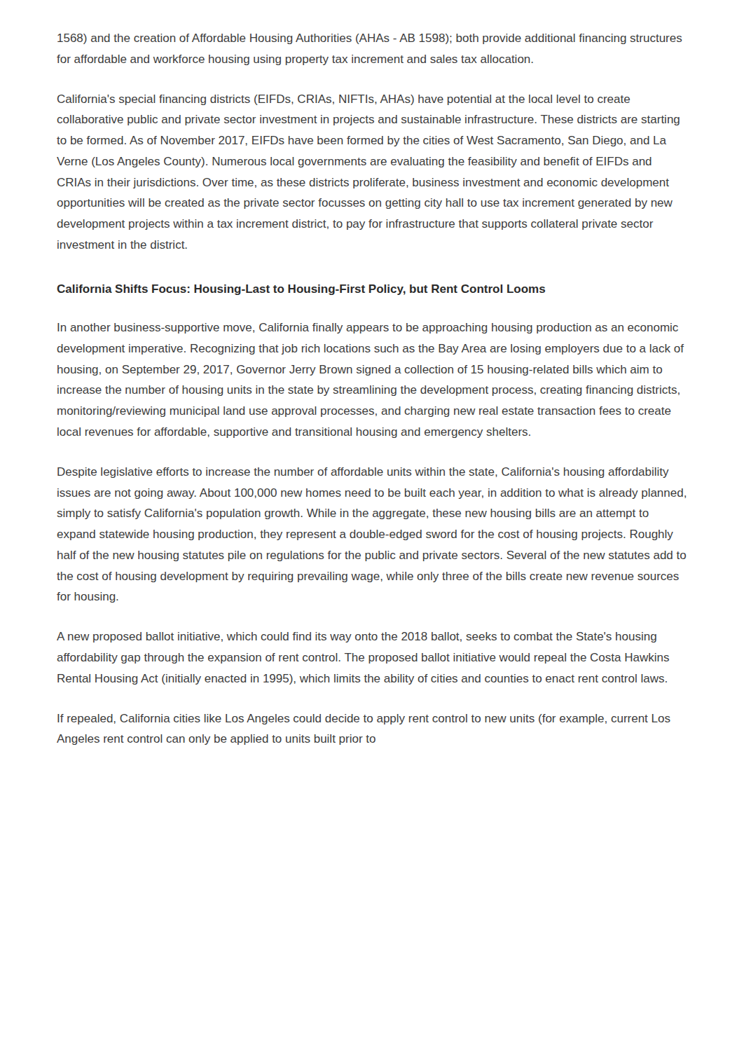1568) and the creation of Affordable Housing Authorities (AHAs - AB 1598); both provide additional financing structures for affordable and workforce housing using property tax increment and sales tax allocation.
California's special financing districts (EIFDs, CRIAs, NIFTIs, AHAs) have potential at the local level to create collaborative public and private sector investment in projects and sustainable infrastructure. These districts are starting to be formed. As of November 2017, EIFDs have been formed by the cities of West Sacramento, San Diego, and La Verne (Los Angeles County). Numerous local governments are evaluating the feasibility and benefit of EIFDs and CRIAs in their jurisdictions. Over time, as these districts proliferate, business investment and economic development opportunities will be created as the private sector focusses on getting city hall to use tax increment generated by new development projects within a tax increment district, to pay for infrastructure that supports collateral private sector investment in the district.
California Shifts Focus: Housing-Last to Housing-First Policy, but Rent Control Looms
In another business-supportive move, California finally appears to be approaching housing production as an economic development imperative. Recognizing that job rich locations such as the Bay Area are losing employers due to a lack of housing, on September 29, 2017, Governor Jerry Brown signed a collection of 15 housing-related bills which aim to increase the number of housing units in the state by streamlining the development process, creating financing districts, monitoring/reviewing municipal land use approval processes, and charging new real estate transaction fees to create local revenues for affordable, supportive and transitional housing and emergency shelters.
Despite legislative efforts to increase the number of affordable units within the state, California's housing affordability issues are not going away. About 100,000 new homes need to be built each year, in addition to what is already planned, simply to satisfy California's population growth. While in the aggregate, these new housing bills are an attempt to expand statewide housing production, they represent a double-edged sword for the cost of housing projects. Roughly half of the new housing statutes pile on regulations for the public and private sectors. Several of the new statutes add to the cost of housing development by requiring prevailing wage, while only three of the bills create new revenue sources for housing.
A new proposed ballot initiative, which could find its way onto the 2018 ballot, seeks to combat the State's housing affordability gap through the expansion of rent control. The proposed ballot initiative would repeal the Costa Hawkins Rental Housing Act (initially enacted in 1995), which limits the ability of cities and counties to enact rent control laws.
If repealed, California cities like Los Angeles could decide to apply rent control to new units (for example, current Los Angeles rent control can only be applied to units built prior to